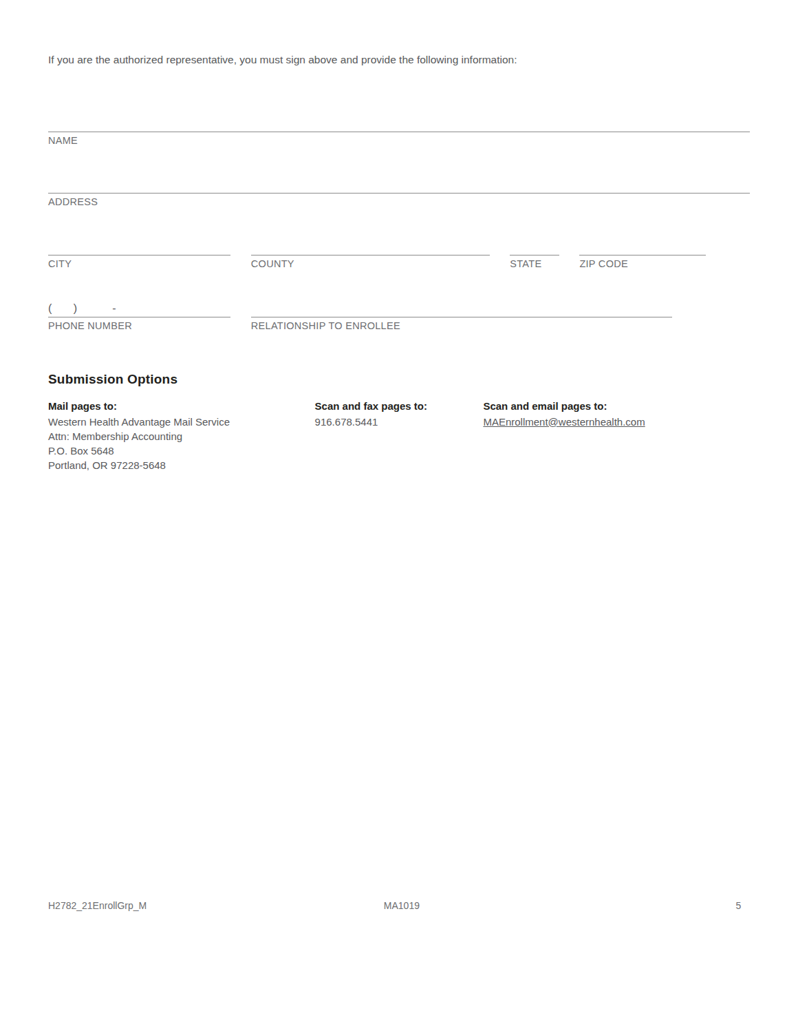If you are the authorized representative, you must sign above and provide the following information:
NAME
ADDRESS
CITY
COUNTY
STATE
ZIP CODE
( )-
PHONE NUMBER
RELATIONSHIP TO ENROLLEE
Submission Options
Mail pages to:
Western Health Advantage Mail Service
Attn: Membership Accounting
P.O. Box 5648
Portland, OR 97228-5648
Scan and fax pages to:
916.678.5441
Scan and email pages to:
MAEnrollment@westernhealth.com
H2782_21EnrollGrp_M MA1019 5